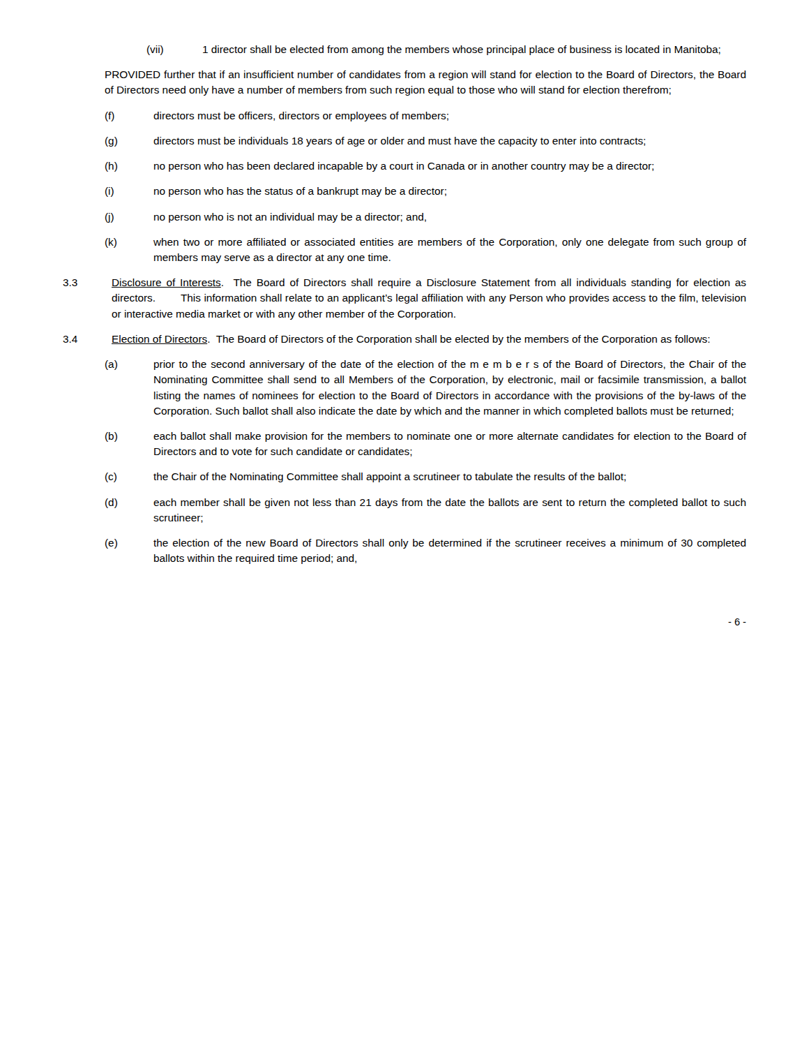(vii)
1 director shall be elected from among the members whose principal place of business is located in Manitoba;
PROVIDED further that if an insufficient number of candidates from a region will stand for election to the Board of Directors, the Board of Directors need only have a number of members from such region equal to those who will stand for election therefrom;
(f)
directors must be officers, directors or employees of members;
(g)
directors must be individuals 18 years of age or older and must have the capacity to enter into contracts;
(h)
no person who has been declared incapable by a court in Canada or in another country may be a director;
(i)
no person who has the status of a bankrupt may be a director;
(j)
no person who is not an individual may be a director; and,
(k)
when two or more affiliated or associated entities are members of the Corporation, only one delegate from such group of members may serve as a director at any one time.
3.3
Disclosure of Interests. The Board of Directors shall require a Disclosure Statement from all individuals standing for election as directors. This information shall relate to an applicant’s legal affiliation with any Person who provides access to the film, television or interactive media market or with any other member of the Corporation.
3.4
Election of Directors. The Board of Directors of the Corporation shall be elected by the members of the Corporation as follows:
(a)
prior to the second anniversary of the date of the election of the m e m b e r s of the Board of Directors, the Chair of the Nominating Committee shall send to all Members of the Corporation, by electronic, mail or facsimile transmission, a ballot listing the names of nominees for election to the Board of Directors in accordance with the provisions of the by-laws of the Corporation. Such ballot shall also indicate the date by which and the manner in which completed ballots must be returned;
(b)
each ballot shall make provision for the members to nominate one or more alternate candidates for election to the Board of Directors and to vote for such candidate or candidates;
(c)
the Chair of the Nominating Committee shall appoint a scrutineer to tabulate the results of the ballot;
(d)
each member shall be given not less than 21 days from the date the ballots are sent to return the completed ballot to such scrutineer;
(e)
the election of the new Board of Directors shall only be determined if the scrutineer receives a minimum of 30 completed ballots within the required time period; and,
- 6 -